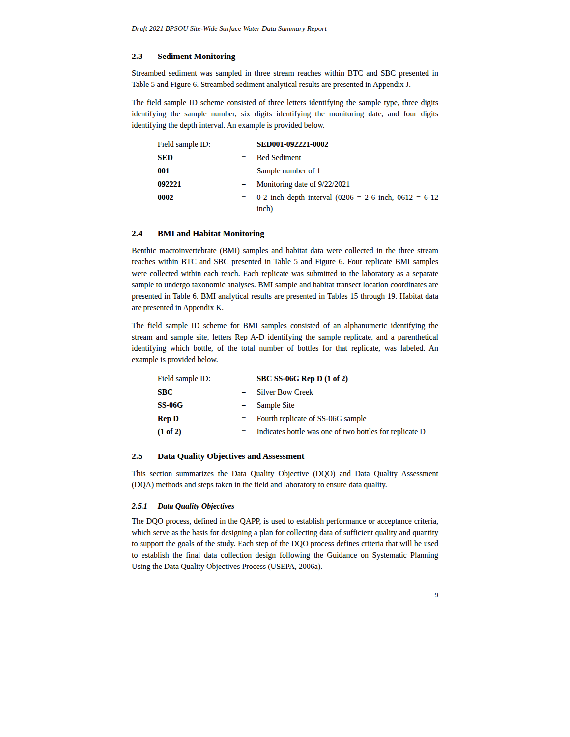Draft 2021 BPSOU Site-Wide Surface Water Data Summary Report
2.3 Sediment Monitoring
Streambed sediment was sampled in three stream reaches within BTC and SBC presented in Table 5 and Figure 6. Streambed sediment analytical results are presented in Appendix J.
The field sample ID scheme consisted of three letters identifying the sample type, three digits identifying the sample number, six digits identifying the monitoring date, and four digits identifying the depth interval. An example is provided below.
| Field sample ID: | | SED001-092221-0002 |
| SED | = | Bed Sediment |
| 001 | = | Sample number of 1 |
| 092221 | = | Monitoring date of 9/22/2021 |
| 0002 | = | 0-2 inch depth interval (0206 = 2-6 inch, 0612 = 6-12 inch) |
2.4 BMI and Habitat Monitoring
Benthic macroinvertebrate (BMI) samples and habitat data were collected in the three stream reaches within BTC and SBC presented in Table 5 and Figure 6. Four replicate BMI samples were collected within each reach. Each replicate was submitted to the laboratory as a separate sample to undergo taxonomic analyses. BMI sample and habitat transect location coordinates are presented in Table 6. BMI analytical results are presented in Tables 15 through 19. Habitat data are presented in Appendix K.
The field sample ID scheme for BMI samples consisted of an alphanumeric identifying the stream and sample site, letters Rep A-D identifying the sample replicate, and a parenthetical identifying which bottle, of the total number of bottles for that replicate, was labeled. An example is provided below.
| Field sample ID: | | SBC SS-06G Rep D (1 of 2) |
| SBC | = | Silver Bow Creek |
| SS-06G | = | Sample Site |
| Rep D | = | Fourth replicate of SS-06G sample |
| (1 of 2) | = | Indicates bottle was one of two bottles for replicate D |
2.5 Data Quality Objectives and Assessment
This section summarizes the Data Quality Objective (DQO) and Data Quality Assessment (DQA) methods and steps taken in the field and laboratory to ensure data quality.
2.5.1 Data Quality Objectives
The DQO process, defined in the QAPP, is used to establish performance or acceptance criteria, which serve as the basis for designing a plan for collecting data of sufficient quality and quantity to support the goals of the study. Each step of the DQO process defines criteria that will be used to establish the final data collection design following the Guidance on Systematic Planning Using the Data Quality Objectives Process (USEPA, 2006a).
9